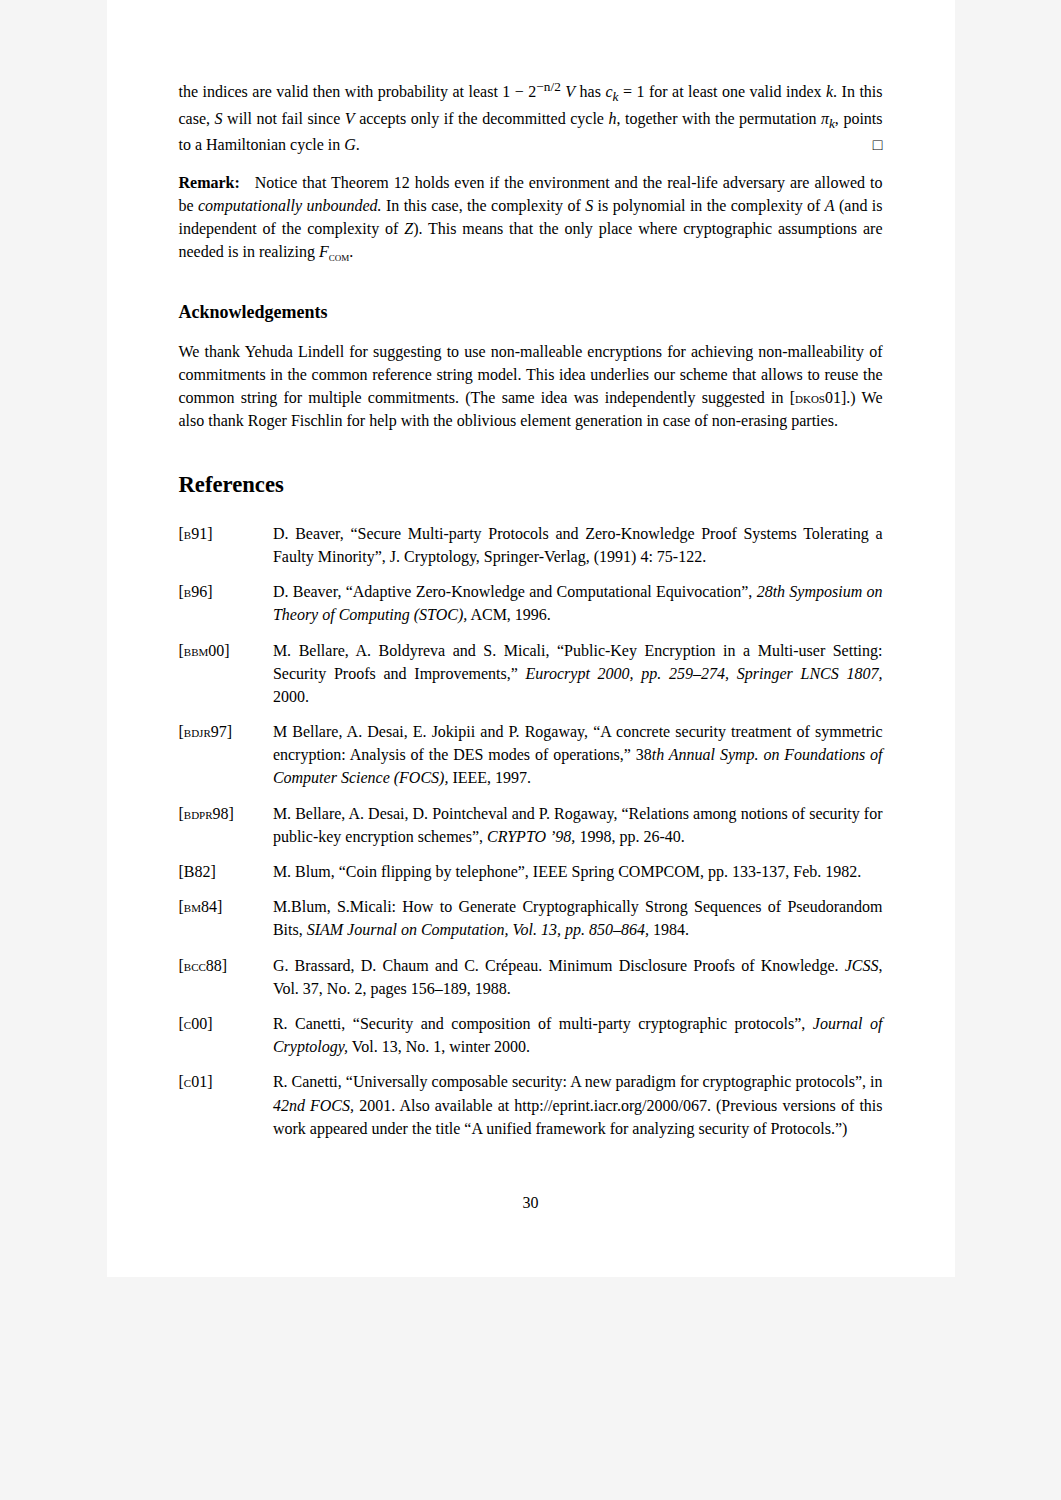the indices are valid then with probability at least 1 − 2−n/2 V has ck = 1 for at least one valid index k. In this case, S will not fail since V accepts only if the decommitted cycle h, together with the permutation πk, points to a Hamiltonian cycle in G. □
Remark: Notice that Theorem 12 holds even if the environment and the real-life adversary are allowed to be computationally unbounded. In this case, the complexity of S is polynomial in the complexity of A (and is independent of the complexity of Z). This means that the only place where cryptographic assumptions are needed is in realizing Fcom.
Acknowledgements
We thank Yehuda Lindell for suggesting to use non-malleable encryptions for achieving non-malleability of commitments in the common reference string model. This idea underlies our scheme that allows to reuse the common string for multiple commitments. (The same idea was independently suggested in [dkos01].) We also thank Roger Fischlin for help with the oblivious element generation in case of non-erasing parties.
References
[b91]
D. Beaver, “Secure Multi-party Protocols and Zero-Knowledge Proof Systems Tolerating a Faulty Minority”, J. Cryptology, Springer-Verlag, (1991) 4: 75-122.
[b96]
D. Beaver, “Adaptive Zero-Knowledge and Computational Equivocation”, 28th Symposium on Theory of Computing (STOC), ACM, 1996.
[bbm00]
M. Bellare, A. Boldyreva and S. Micali, “Public-Key Encryption in a Multi-user Setting: Security Proofs and Improvements,” Eurocrypt 2000, pp. 259–274, Springer LNCS 1807, 2000.
[bdjr97]
M Bellare, A. Desai, E. Jokipii and P. Rogaway, “A concrete security treatment of symmetric encryption: Analysis of the DES modes of operations,” 38th Annual Symp. on Foundations of Computer Science (FOCS), IEEE, 1997.
[bdpr98]
M. Bellare, A. Desai, D. Pointcheval and P. Rogaway, “Relations among notions of security for public-key encryption schemes”, CRYPTO ’98, 1998, pp. 26-40.
[B82]
M. Blum, “Coin flipping by telephone”, IEEE Spring COMPCOM, pp. 133-137, Feb. 1982.
[bm84]
M.Blum, S.Micali: How to Generate Cryptographically Strong Sequences of Pseudorandom Bits, SIAM Journal on Computation, Vol. 13, pp. 850–864, 1984.
[bcc88]
G. Brassard, D. Chaum and C. Crépeau. Minimum Disclosure Proofs of Knowledge. JCSS, Vol. 37, No. 2, pages 156–189, 1988.
[c00]
R. Canetti, “Security and composition of multi-party cryptographic protocols”, Journal of Cryptology, Vol. 13, No. 1, winter 2000.
[c01]
R. Canetti, “Universally composable security: A new paradigm for cryptographic protocols”, in 42nd FOCS, 2001. Also available at http://eprint.iacr.org/2000/067. (Previous versions of this work appeared under the title “A unified framework for analyzing security of Protocols.”)
30